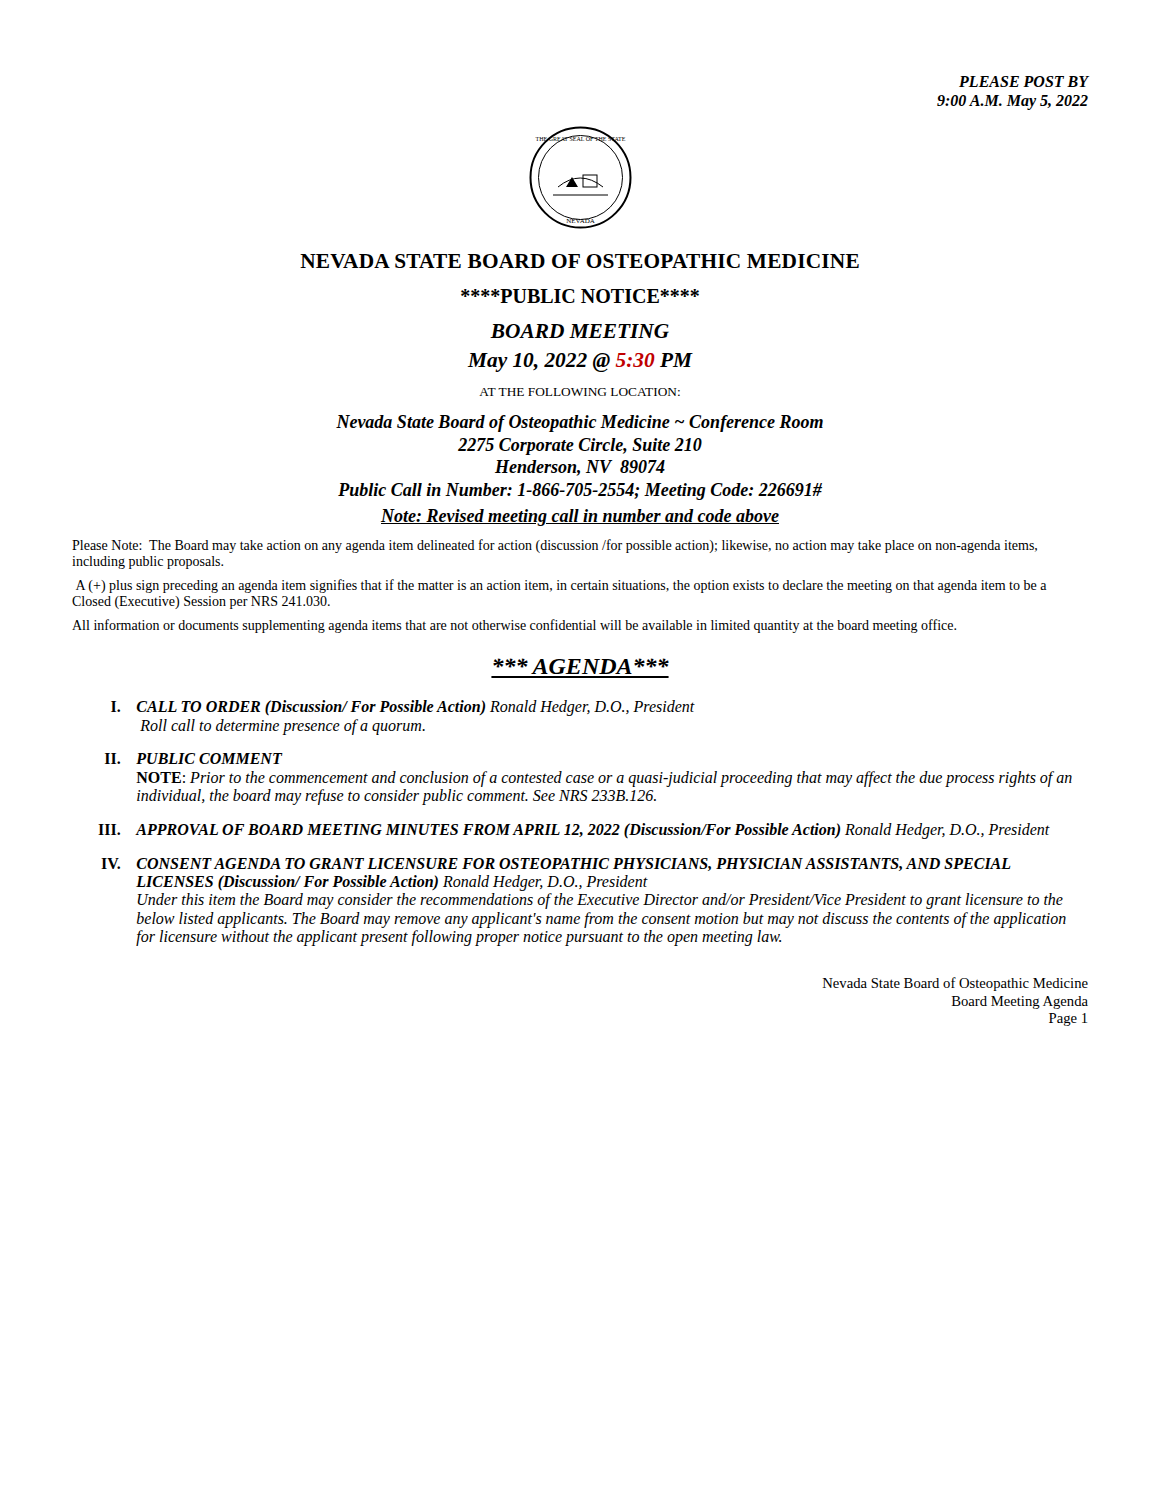PLEASE POST BY
9:00 A.M. May 5, 2022
NEVADA STATE BOARD OF OSTEOPATHIC MEDICINE
****PUBLIC NOTICE****
BOARD MEETING
May 10, 2022 @ 5:30 PM
AT THE FOLLOWING LOCATION:
Nevada State Board of Osteopathic Medicine ~ Conference Room
2275 Corporate Circle, Suite 210
Henderson, NV 89074
Public Call in Number: 1-866-705-2554; Meeting Code: 226691#
Note: Revised meeting call in number and code above
Please Note: The Board may take action on any agenda item delineated for action (discussion /for possible action); likewise, no action may take place on non-agenda items, including public proposals.
A (+) plus sign preceding an agenda item signifies that if the matter is an action item, in certain situations, the option exists to declare the meeting on that agenda item to be a Closed (Executive) Session per NRS 241.030.
All information or documents supplementing agenda items that are not otherwise confidential will be available in limited quantity at the board meeting office.
*** AGENDA***
CALL TO ORDER (Discussion/ For Possible Action) Ronald Hedger, D.O., President
Roll call to determine presence of a quorum.
PUBLIC COMMENT
NOTE: Prior to the commencement and conclusion of a contested case or a quasi-judicial proceeding that may affect the due process rights of an individual, the board may refuse to consider public comment. See NRS 233B.126.
APPROVAL OF BOARD MEETING MINUTES FROM APRIL 12, 2022 (Discussion/For Possible Action) Ronald Hedger, D.O., President
CONSENT AGENDA TO GRANT LICENSURE FOR OSTEOPATHIC PHYSICIANS, PHYSICIAN ASSISTANTS, AND SPECIAL LICENSES (Discussion/ For Possible Action) Ronald Hedger, D.O., President
Under this item the Board may consider the recommendations of the Executive Director and/or President/Vice President to grant licensure to the below listed applicants. The Board may remove any applicant's name from the consent motion but may not discuss the contents of the application for licensure without the applicant present following proper notice pursuant to the open meeting law.
Nevada State Board of Osteopathic Medicine
Board Meeting Agenda
Page 1